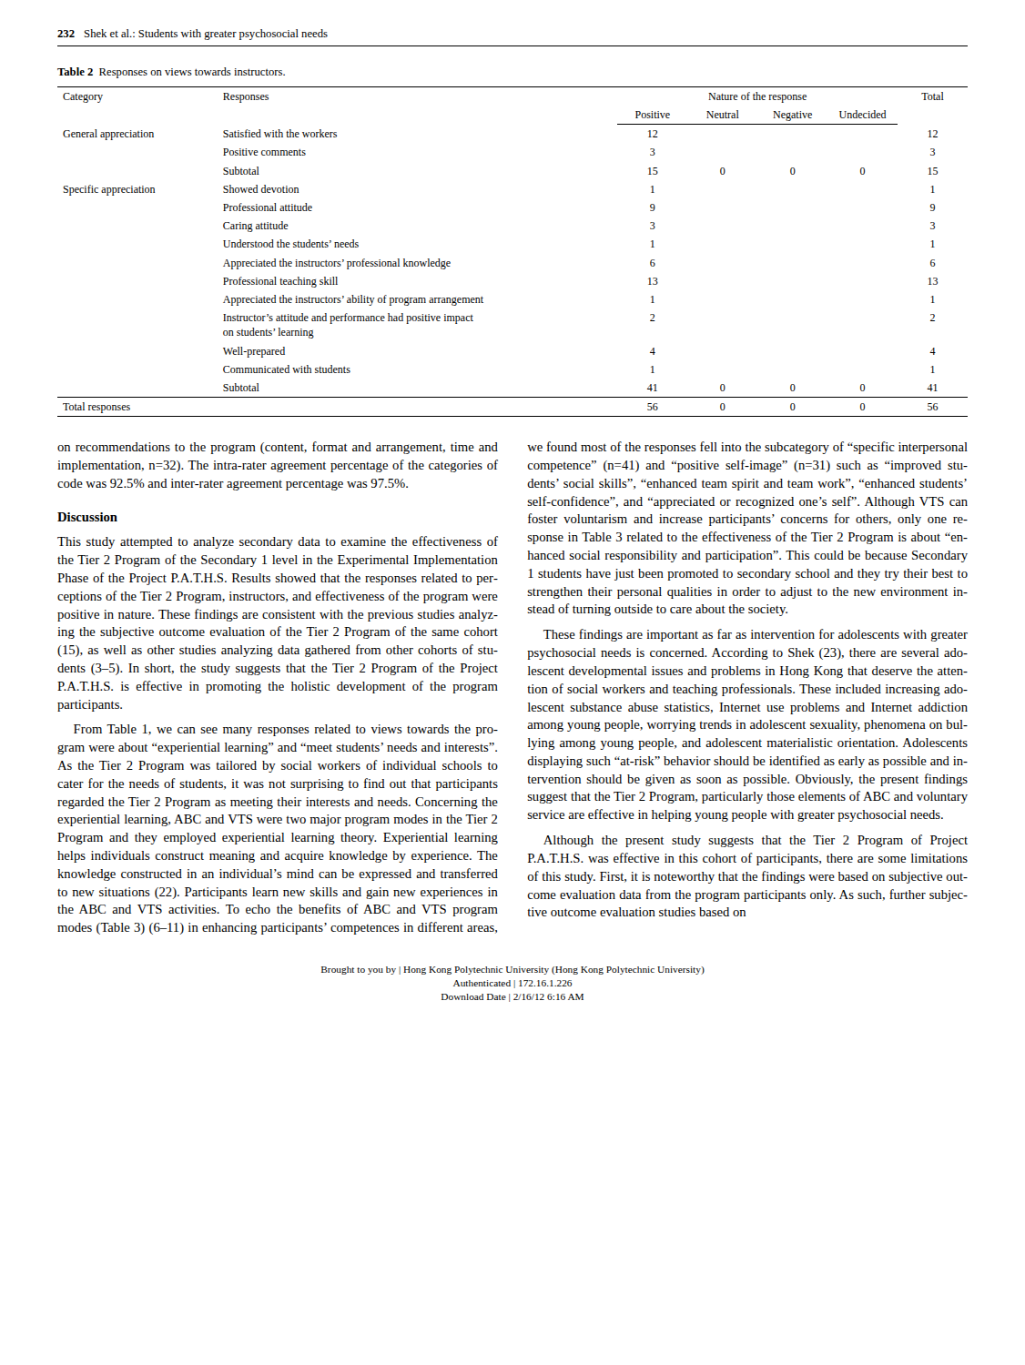232 Shek et al.: Students with greater psychosocial needs
Table 2 Responses on views towards instructors.
| Category | Responses | Nature of the response | Total |
| --- | --- | --- | --- |
| Positive | Neutral | Negative | Undecided |
| General appreciation | Satisfied with the workers | 12 | | | | 12 |
| | Positive comments | 3 | | | | 3 |
| | Subtotal | 15 | 0 | 0 | 0 | 15 |
| Specific appreciation | Showed devotion | 1 | | | | 1 |
| | Professional attitude | 9 | | | | 9 |
| | Caring attitude | 3 | | | | 3 |
| | Understood the students’ needs | 1 | | | | 1 |
| | Appreciated the instructors’ professional knowledge | 6 | | | | 6 |
| | Professional teaching skill | 13 | | | | 13 |
| | Appreciated the instructors’ ability of program arrangement | 1 | | | | 1 |
| | Instructor’s attitude and performance had positive impact on students’ learning | 2 | | | | 2 |
| | Well-prepared | 4 | | | | 4 |
| | Communicated with students | 1 | | | | 1 |
| | Subtotal | 41 | 0 | 0 | 0 | 41 |
| Total responses | | 56 | 0 | 0 | 0 | 56 |
on recommendations to the program (content, format and arrangement, time and implementation, n=32). The intra-rater agreement percentage of the categories of code was 92.5% and inter-rater agreement percentage was 97.5%.
Discussion
This study attempted to analyze secondary data to examine the effectiveness of the Tier 2 Program of the Secondary 1 level in the Experimental Implementation Phase of the Project P.A.T.H.S. Results showed that the responses related to perceptions of the Tier 2 Program, instructors, and effectiveness of the program were positive in nature. These findings are consistent with the previous studies analyzing the subjective outcome evaluation of the Tier 2 Program of the same cohort (15), as well as other studies analyzing data gathered from other cohorts of students (3–5). In short, the study suggests that the Tier 2 Program of the Project P.A.T.H.S. is effective in promoting the holistic development of the program participants.
From Table 1, we can see many responses related to views towards the program were about “experiential learning” and “meet students’ needs and interests”. As the Tier 2 Program was tailored by social workers of individual schools to cater for the needs of students, it was not surprising to find out that participants regarded the Tier 2 Program as meeting their interests and needs. Concerning the experiential learning, ABC and VTS were two major program modes in the Tier 2 Program and they employed experiential learning theory. Experiential learning helps individuals construct meaning and acquire knowledge by experience. The knowledge constructed in an individual’s mind can be expressed and transferred to new situations (22). Participants learn new skills and gain new experiences in the ABC and VTS activities. To echo the benefits of ABC and VTS program modes (Table 3) (6–11) in enhancing participants’ competences in different areas, we found most of the responses fell into the subcategory of “specific interpersonal competence” (n=41) and “positive self-image” (n=31) such as “improved students’ social skills”, “enhanced team spirit and team work”, “enhanced students’ self-confidence”, and “appreciated or recognized one’s self”. Although VTS can foster voluntarism and increase participants’ concerns for others, only one response in Table 3 related to the effectiveness of the Tier 2 Program is about “enhanced social responsibility and participation”. This could be because Secondary 1 students have just been promoted to secondary school and they try their best to strengthen their personal qualities in order to adjust to the new environment instead of turning outside to care about the society.
These findings are important as far as intervention for adolescents with greater psychosocial needs is concerned. According to Shek (23), there are several adolescent developmental issues and problems in Hong Kong that deserve the attention of social workers and teaching professionals. These included increasing adolescent substance abuse statistics, Internet use problems and Internet addiction among young people, worrying trends in adolescent sexuality, phenomena on bullying among young people, and adolescent materialistic orientation. Adolescents displaying such “at-risk” behavior should be identified as early as possible and intervention should be given as soon as possible. Obviously, the present findings suggest that the Tier 2 Program, particularly those elements of ABC and voluntary service are effective in helping young people with greater psychosocial needs.
Although the present study suggests that the Tier 2 Program of Project P.A.T.H.S. was effective in this cohort of participants, there are some limitations of this study. First, it is noteworthy that the findings were based on subjective outcome evaluation data from the program participants only. As such, further subjective outcome evaluation studies based on
Brought to you by | Hong Kong Polytechnic University (Hong Kong Polytechnic University)
Authenticated | 172.16.1.226
Download Date | 2/16/12 6:16 AM